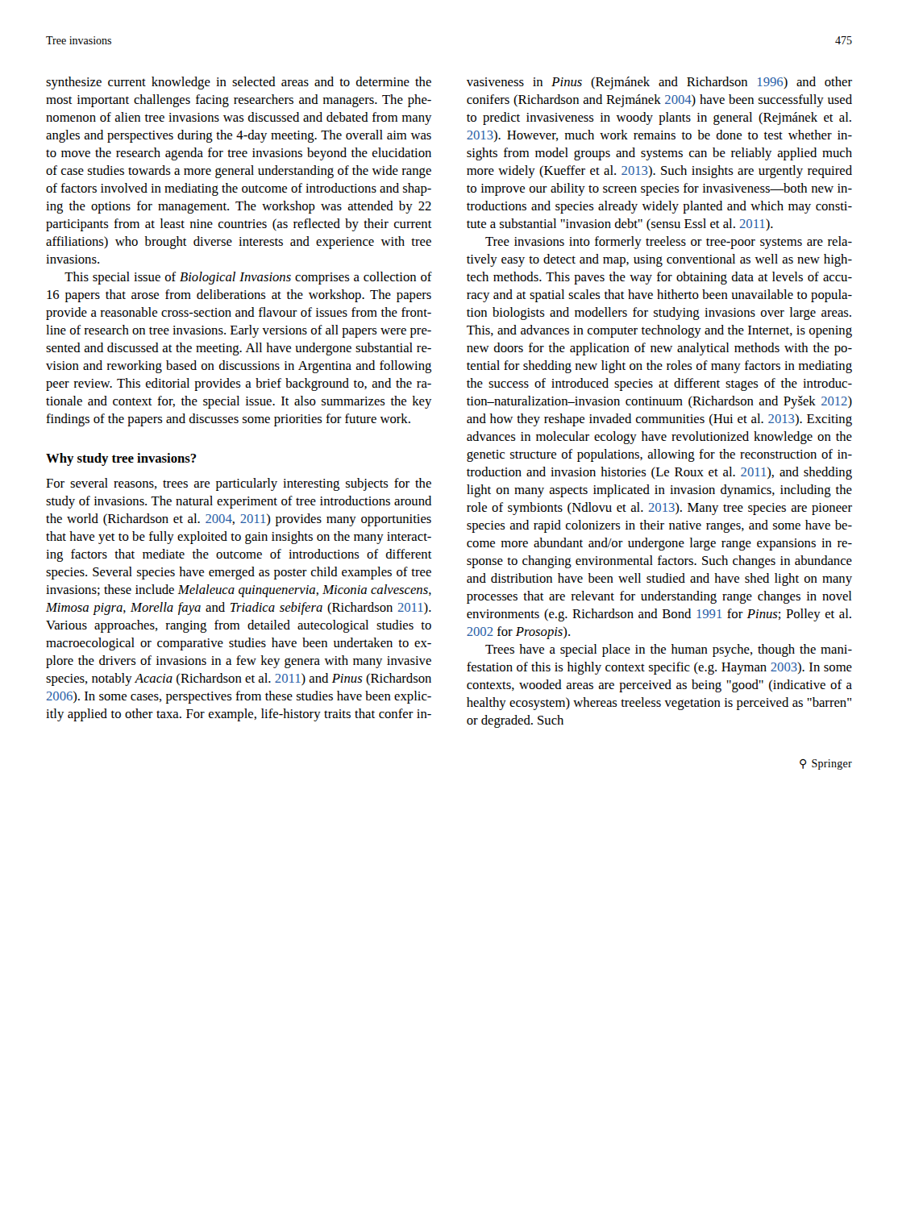Tree invasions 475
synthesize current knowledge in selected areas and to determine the most important challenges facing researchers and managers. The phenomenon of alien tree invasions was discussed and debated from many angles and perspectives during the 4-day meeting. The overall aim was to move the research agenda for tree invasions beyond the elucidation of case studies towards a more general understanding of the wide range of factors involved in mediating the outcome of introductions and shaping the options for management. The workshop was attended by 22 participants from at least nine countries (as reflected by their current affiliations) who brought diverse interests and experience with tree invasions.
This special issue of Biological Invasions comprises a collection of 16 papers that arose from deliberations at the workshop. The papers provide a reasonable cross-section and flavour of issues from the frontline of research on tree invasions. Early versions of all papers were presented and discussed at the meeting. All have undergone substantial revision and reworking based on discussions in Argentina and following peer review. This editorial provides a brief background to, and the rationale and context for, the special issue. It also summarizes the key findings of the papers and discusses some priorities for future work.
Why study tree invasions?
For several reasons, trees are particularly interesting subjects for the study of invasions. The natural experiment of tree introductions around the world (Richardson et al. 2004, 2011) provides many opportunities that have yet to be fully exploited to gain insights on the many interacting factors that mediate the outcome of introductions of different species. Several species have emerged as poster child examples of tree invasions; these include Melaleuca quinquenervia, Miconia calvescens, Mimosa pigra, Morella faya and Triadica sebifera (Richardson 2011). Various approaches, ranging from detailed autecological studies to macroecological or comparative studies have been undertaken to explore the drivers of invasions in a few key genera with many invasive species, notably Acacia (Richardson et al. 2011) and Pinus (Richardson 2006). In some cases, perspectives from these studies have been explicitly applied to other taxa. For example, life-history traits that confer invasiveness in Pinus (Rejmánek and Richardson 1996) and other conifers (Richardson and Rejmánek 2004) have been successfully used to predict invasiveness in woody plants in general (Rejmánek et al. 2013). However, much work remains to be done to test whether insights from model groups and systems can be reliably applied much more widely (Kueffer et al. 2013). Such insights are urgently required to improve our ability to screen species for invasiveness—both new introductions and species already widely planted and which may constitute a substantial "invasion debt" (sensu Essl et al. 2011).
Tree invasions into formerly treeless or tree-poor systems are relatively easy to detect and map, using conventional as well as new high-tech methods. This paves the way for obtaining data at levels of accuracy and at spatial scales that have hitherto been unavailable to population biologists and modellers for studying invasions over large areas. This, and advances in computer technology and the Internet, is opening new doors for the application of new analytical methods with the potential for shedding new light on the roles of many factors in mediating the success of introduced species at different stages of the introduction–naturalization–invasion continuum (Richardson and Pyšek 2012) and how they reshape invaded communities (Hui et al. 2013). Exciting advances in molecular ecology have revolutionized knowledge on the genetic structure of populations, allowing for the reconstruction of introduction and invasion histories (Le Roux et al. 2011), and shedding light on many aspects implicated in invasion dynamics, including the role of symbionts (Ndlovu et al. 2013). Many tree species are pioneer species and rapid colonizers in their native ranges, and some have become more abundant and/or undergone large range expansions in response to changing environmental factors. Such changes in abundance and distribution have been well studied and have shed light on many processes that are relevant for understanding range changes in novel environments (e.g. Richardson and Bond 1991 for Pinus; Polley et al. 2002 for Prosopis).
Trees have a special place in the human psyche, though the manifestation of this is highly context specific (e.g. Hayman 2003). In some contexts, wooded areas are perceived as being "good" (indicative of a healthy ecosystem) whereas treeless vegetation is perceived as "barren" or degraded. Such
⚲Springer